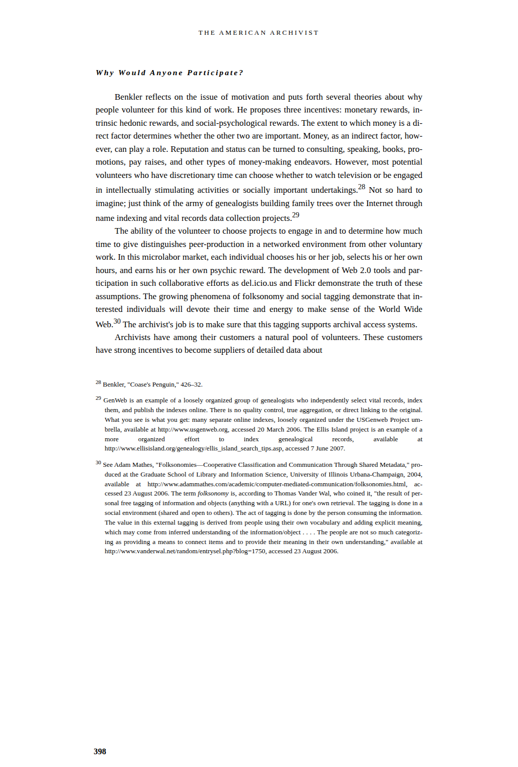The American Archivist
Why Would Anyone Participate?
Benkler reflects on the issue of motivation and puts forth several theories about why people volunteer for this kind of work. He proposes three incentives: monetary rewards, intrinsic hedonic rewards, and social-psychological rewards. The extent to which money is a direct factor determines whether the other two are important. Money, as an indirect factor, however, can play a role. Reputation and status can be turned to consulting, speaking, books, promotions, pay raises, and other types of money-making endeavors. However, most potential volunteers who have discretionary time can choose whether to watch television or be engaged in intellectually stimulating activities or socially important undertakings.28 Not so hard to imagine; just think of the army of genealogists building family trees over the Internet through name indexing and vital records data collection projects.29
The ability of the volunteer to choose projects to engage in and to determine how much time to give distinguishes peer-production in a networked environment from other voluntary work. In this microlabor market, each individual chooses his or her job, selects his or her own hours, and earns his or her own psychic reward. The development of Web 2.0 tools and participation in such collaborative efforts as del.icio.us and Flickr demonstrate the truth of these assumptions. The growing phenomena of folksonomy and social tagging demonstrate that interested individuals will devote their time and energy to make sense of the World Wide Web.30 The archivist's job is to make sure that this tagging supports archival access systems.
Archivists have among their customers a natural pool of volunteers. These customers have strong incentives to become suppliers of detailed data about
28 Benkler, "Coase's Penguin," 426–32.
29 GenWeb is an example of a loosely organized group of genealogists who independently select vital records, index them, and publish the indexes online. There is no quality control, true aggregation, or direct linking to the original. What you see is what you get: many separate online indexes, loosely organized under the USGenweb Project umbrella, available at http://www.usgenweb.org, accessed 20 March 2006. The Ellis Island project is an example of a more organized effort to index genealogical records, available at http://www.ellisisland.org/genealogy/ellis_island_search_tips.asp, accessed 7 June 2007.
30 See Adam Mathes, "Folksonomies—Cooperative Classification and Communication Through Shared Metadata," produced at the Graduate School of Library and Information Science, University of Illinois Urbana-Champaign, 2004, available at http://www.adammathes.com/academic/computer-mediated-communication/folksonomies.html, accessed 23 August 2006. The term folksonomy is, according to Thomas Vander Wal, who coined it, "the result of personal free tagging of information and objects (anything with a URL) for one's own retrieval. The tagging is done in a social environment (shared and open to others). The act of tagging is done by the person consuming the information. The value in this external tagging is derived from people using their own vocabulary and adding explicit meaning, which may come from inferred understanding of the information/object . . . . The people are not so much categorizing as providing a means to connect items and to provide their meaning in their own understanding," available at http://www.vanderwal.net/random/entrysel.php?blog=1750, accessed 23 August 2006.
398